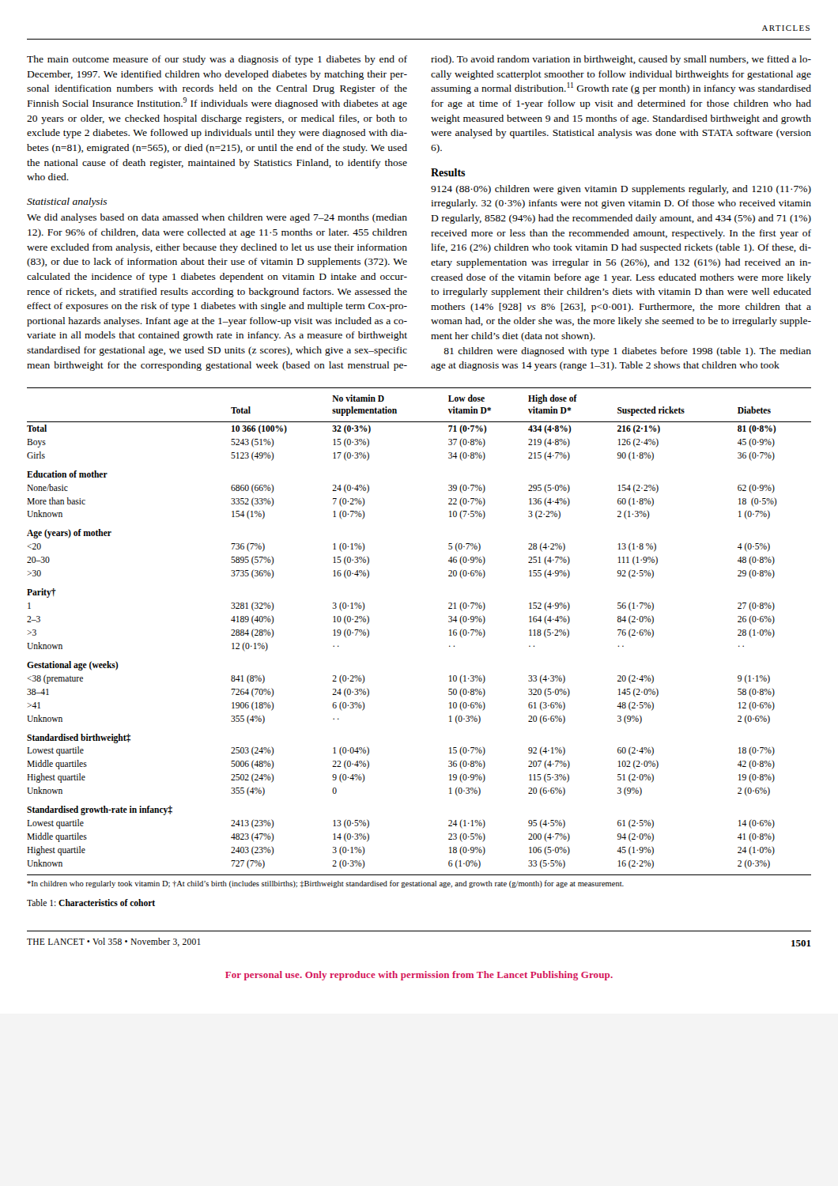ARTICLES
The main outcome measure of our study was a diagnosis of type 1 diabetes by end of December, 1997. We identified children who developed diabetes by matching their personal identification numbers with records held on the Central Drug Register of the Finnish Social Insurance Institution.9 If individuals were diagnosed with diabetes at age 20 years or older, we checked hospital discharge registers, or medical files, or both to exclude type 2 diabetes. We followed up individuals until they were diagnosed with diabetes (n=81), emigrated (n=565), or died (n=215), or until the end of the study. We used the national cause of death register, maintained by Statistics Finland, to identify those who died.
Statistical analysis
We did analyses based on data amassed when children were aged 7–24 months (median 12). For 96% of children, data were collected at age 11·5 months or later. 455 children were excluded from analysis, either because they declined to let us use their information (83), or due to lack of information about their use of vitamin D supplements (372). We calculated the incidence of type 1 diabetes dependent on vitamin D intake and occurrence of rickets, and stratified results according to background factors. We assessed the effect of exposures on the risk of type 1 diabetes with single and multiple term Cox-proportional hazards analyses. Infant age at the 1–year follow-up visit was included as a covariate in all models that contained growth rate in infancy. As a measure of birthweight standardised for gestational age, we used SD units (z scores), which give a sex–specific mean birthweight for the corresponding gestational week (based on last menstrual period). To avoid random variation in birthweight, caused by small numbers, we fitted a locally weighted scatterplot smoother to follow individual birthweights for gestational age assuming a normal distribution.11 Growth rate (g per month) in infancy was standardised for age at time of 1-year follow up visit and determined for those children who had weight measured between 9 and 15 months of age. Standardised birthweight and growth were analysed by quartiles. Statistical analysis was done with STATA software (version 6).
Results
9124 (88·0%) children were given vitamin D supplements regularly, and 1210 (11·7%) irregularly. 32 (0·3%) infants were not given vitamin D. Of those who received vitamin D regularly, 8582 (94%) had the recommended daily amount, and 434 (5%) and 71 (1%) received more or less than the recommended amount, respectively. In the first year of life, 216 (2%) children who took vitamin D had suspected rickets (table 1). Of these, dietary supplementation was irregular in 56 (26%), and 132 (61%) had received an increased dose of the vitamin before age 1 year. Less educated mothers were more likely to irregularly supplement their children’s diets with vitamin D than were well educated mothers (14% [928] vs 8% [263], p<0·001). Furthermore, the more children that a woman had, or the older she was, the more likely she seemed to be to irregularly supplement her child’s diet (data not shown).
81 children were diagnosed with type 1 diabetes before 1998 (table 1). The median age at diagnosis was 14 years (range 1–31). Table 2 shows that children who took
| | Total | No vitamin D supplementation | Low dose vitamin D* | High dose of vitamin D* | Suspected rickets | Diabetes |
| --- | --- | --- | --- | --- | --- | --- |
| Total | 10 366 (100%) | 32 (0·3%) | 71 (0·7%) | 434 (4·8%) | 216 (2·1%) | 81 (0·8%) |
| Boys | 5243 (51%) | 15 (0·3%) | 37 (0·8%) | 219 (4·8%) | 126 (2·4%) | 45 (0·9%) |
| Girls | 5123 (49%) | 17 (0·3%) | 34 (0·8%) | 215 (4·7%) | 90 (1·8%) | 36 (0·7%) |
| Education of mother |
| None/basic | 6860 (66%) | 24 (0·4%) | 39 (0·7%) | 295 (5·0%) | 154 (2·2%) | 62 (0·9%) |
| More than basic | 3352 (33%) | 7 (0·2%) | 22 (0·7%) | 136 (4·4%) | 60 (1·8%) | 18 (0·5%) |
| Unknown | 154 (1%) | 1 (0·7%) | 10 (7·5%) | 3 (2·2%) | 2 (1·3%) | 1 (0·7%) |
| Age (years) of mother |
| <20 | 736 (7%) | 1 (0·1%) | 5 (0·7%) | 28 (4·2%) | 13 (1·8 %) | 4 (0·5%) |
| 20–30 | 5895 (57%) | 15 (0·3%) | 46 (0·9%) | 251 (4·7%) | 111 (1·9%) | 48 (0·8%) |
| >30 | 3735 (36%) | 16 (0·4%) | 20 (0·6%) | 155 (4·9%) | 92 (2·5%) | 29 (0·8%) |
| Parity† |
| 1 | 3281 (32%) | 3 (0·1%) | 21 (0·7%) | 152 (4·9%) | 56 (1·7%) | 27 (0·8%) |
| 2–3 | 4189 (40%) | 10 (0·2%) | 34 (0·9%) | 164 (4·4%) | 84 (2·0%) | 26 (0·6%) |
| >3 | 2884 (28%) | 19 (0·7%) | 16 (0·7%) | 118 (5·2%) | 76 (2·6%) | 28 (1·0%) |
| Unknown | 12 (0·1%) | ·· | ·· | ·· | ·· | ·· |
| Gestational age (weeks) |
| <38 (premature | 841 (8%) | 2 (0·2%) | 10 (1·3%) | 33 (4·3%) | 20 (2·4%) | 9 (1·1%) |
| 38–41 | 7264 (70%) | 24 (0·3%) | 50 (0·8%) | 320 (5·0%) | 145 (2·0%) | 58 (0·8%) |
| >41 | 1906 (18%) | 6 (0·3%) | 10 (0·6%) | 61 (3·6%) | 48 (2·5%) | 12 (0·6%) |
| Unknown | 355 (4%) | ·· | 1 (0·3%) | 20 (6·6%) | 3 (9%) | 2 (0·6%) |
| Standardised birthweight‡ |
| Lowest quartile | 2503 (24%) | 1 (0·04%) | 15 (0·7%) | 92 (4·1%) | 60 (2·4%) | 18 (0·7%) |
| Middle quartiles | 5006 (48%) | 22 (0·4%) | 36 (0·8%) | 207 (4·7%) | 102 (2·0%) | 42 (0·8%) |
| Highest quartile | 2502 (24%) | 9 (0·4%) | 19 (0·9%) | 115 (5·3%) | 51 (2·0%) | 19 (0·8%) |
| Unknown | 355 (4%) | 0 | 1 (0·3%) | 20 (6·6%) | 3 (9%) | 2 (0·6%) |
| Standardised growth-rate in infancy‡ |
| Lowest quartile | 2413 (23%) | 13 (0·5%) | 24 (1·1%) | 95 (4·5%) | 61 (2·5%) | 14 (0·6%) |
| Middle quartiles | 4823 (47%) | 14 (0·3%) | 23 (0·5%) | 200 (4·7%) | 94 (2·0%) | 41 (0·8%) |
| Highest quartile | 2403 (23%) | 3 (0·1%) | 18 (0·9%) | 106 (5·0%) | 45 (1·9%) | 24 (1·0%) |
| Unknown | 727 (7%) | 2 (0·3%) | 6 (1·0%) | 33 (5·5%) | 16 (2·2%) | 2 (0·3%) |
*In children who regularly took vitamin D; †At child’s birth (includes stillbirths); ‡Birthweight standardised for gestational age, and growth rate (g/month) for age at measurement.
Table 1: Characteristics of cohort
THE LANCET • Vol 358 • November 3, 2001
1501
For personal use. Only reproduce with permission from The Lancet Publishing Group.